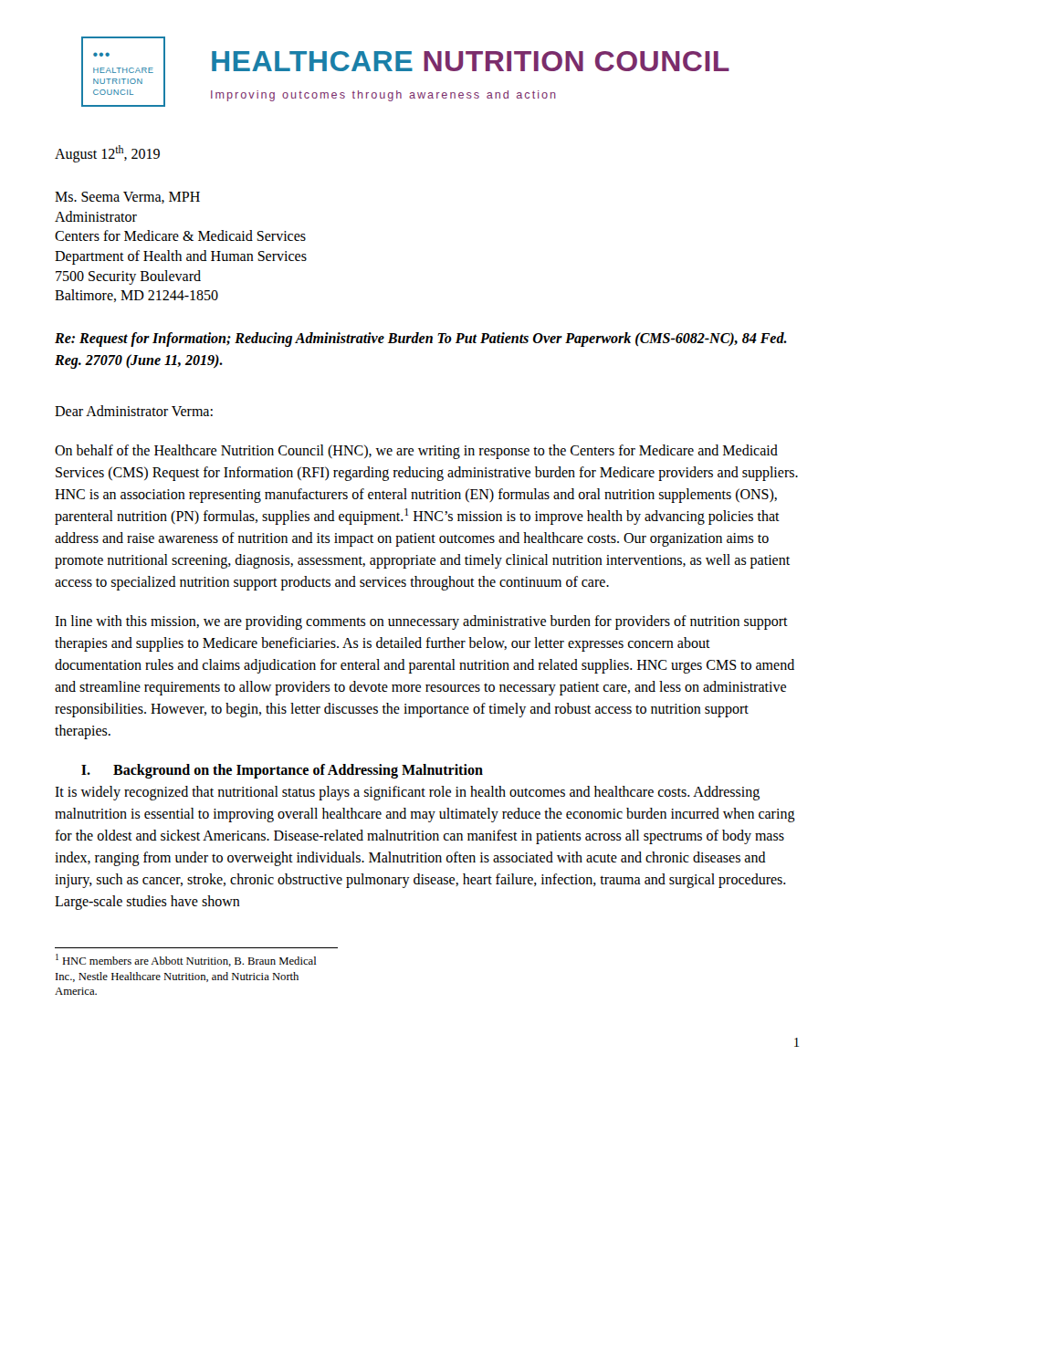••• HEALTHCARE
NUTRITION
COUNCIL
HEALTHCARE NUTRITION COUNCIL
Improving outcomes through awareness and action
August 12th, 2019
Ms. Seema Verma, MPH
Administrator
Centers for Medicare & Medicaid Services
Department of Health and Human Services
7500 Security Boulevard
Baltimore, MD 21244-1850
Re: Request for Information; Reducing Administrative Burden To Put Patients Over Paperwork (CMS-6082-NC), 84 Fed. Reg. 27070 (June 11, 2019).
Dear Administrator Verma:
On behalf of the Healthcare Nutrition Council (HNC), we are writing in response to the Centers for Medicare and Medicaid Services (CMS) Request for Information (RFI) regarding reducing administrative burden for Medicare providers and suppliers. HNC is an association representing manufacturers of enteral nutrition (EN) formulas and oral nutrition supplements (ONS), parenteral nutrition (PN) formulas, supplies and equipment.1 HNC’s mission is to improve health by advancing policies that address and raise awareness of nutrition and its impact on patient outcomes and healthcare costs. Our organization aims to promote nutritional screening, diagnosis, assessment, appropriate and timely clinical nutrition interventions, as well as patient access to specialized nutrition support products and services throughout the continuum of care.
In line with this mission, we are providing comments on unnecessary administrative burden for providers of nutrition support therapies and supplies to Medicare beneficiaries. As is detailed further below, our letter expresses concern about documentation rules and claims adjudication for enteral and parental nutrition and related supplies. HNC urges CMS to amend and streamline requirements to allow providers to devote more resources to necessary patient care, and less on administrative responsibilities. However, to begin, this letter discusses the importance of timely and robust access to nutrition support therapies.
I.
Background on the Importance of Addressing Malnutrition
It is widely recognized that nutritional status plays a significant role in health outcomes and healthcare costs. Addressing malnutrition is essential to improving overall healthcare and may ultimately reduce the economic burden incurred when caring for the oldest and sickest Americans. Disease-related malnutrition can manifest in patients across all spectrums of body mass index, ranging from under to overweight individuals. Malnutrition often is associated with acute and chronic diseases and injury, such as cancer, stroke, chronic obstructive pulmonary disease, heart failure, infection, trauma and surgical procedures. Large-scale studies have shown
1 HNC members are Abbott Nutrition, B. Braun Medical Inc., Nestle Healthcare Nutrition, and Nutricia North America.
1